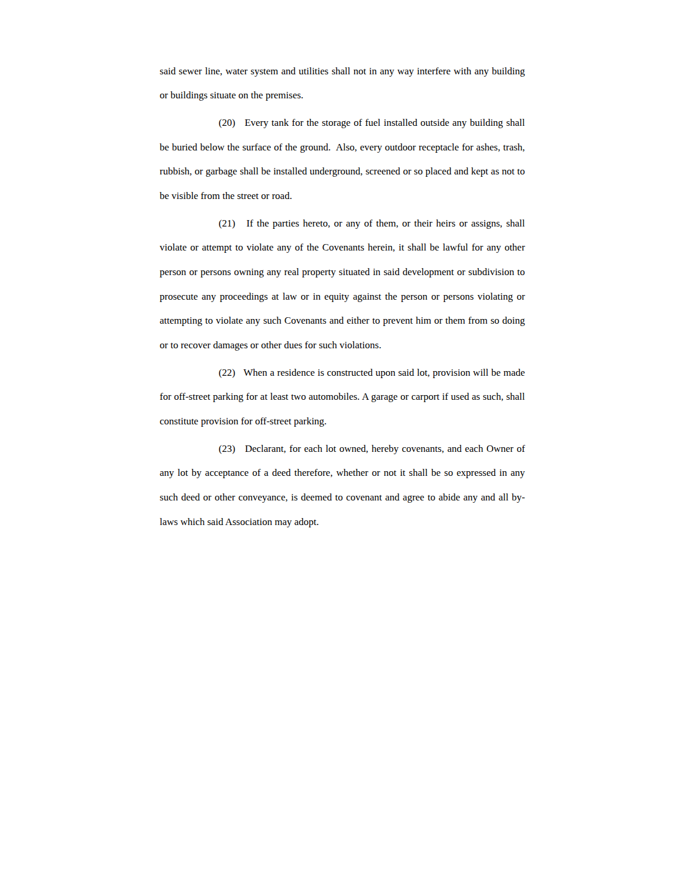said sewer line, water system and utilities shall not in any way interfere with any building or buildings situate on the premises.
(20) Every tank for the storage of fuel installed outside any building shall be buried below the surface of the ground. Also, every outdoor receptacle for ashes, trash, rubbish, or garbage shall be installed underground, screened or so placed and kept as not to be visible from the street or road.
(21) If the parties hereto, or any of them, or their heirs or assigns, shall violate or attempt to violate any of the Covenants herein, it shall be lawful for any other person or persons owning any real property situated in said development or subdivision to prosecute any proceedings at law or in equity against the person or persons violating or attempting to violate any such Covenants and either to prevent him or them from so doing or to recover damages or other dues for such violations.
(22) When a residence is constructed upon said lot, provision will be made for off-street parking for at least two automobiles. A garage or carport if used as such, shall constitute provision for off-street parking.
(23) Declarant, for each lot owned, hereby covenants, and each Owner of any lot by acceptance of a deed therefore, whether or not it shall be so expressed in any such deed or other conveyance, is deemed to covenant and agree to abide any and all by-laws which said Association may adopt.